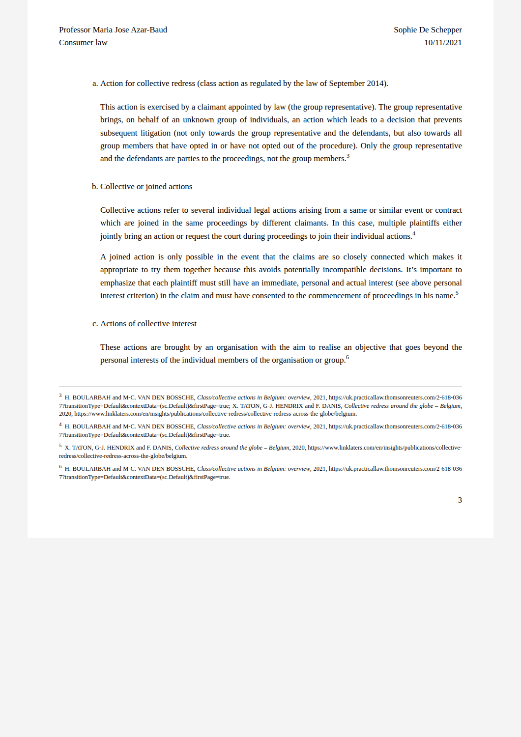Professor Maria Jose Azar-Baud
Consumer law
Sophie De Schepper
10/11/2021
Action for collective redress (class action as regulated by the law of September 2014).
This action is exercised by a claimant appointed by law (the group representative). The group representative brings, on behalf of an unknown group of individuals, an action which leads to a decision that prevents subsequent litigation (not only towards the group representative and the defendants, but also towards all group members that have opted in or have not opted out of the procedure). Only the group representative and the defendants are parties to the proceedings, not the group members.3
Collective or joined actions
Collective actions refer to several individual legal actions arising from a same or similar event or contract which are joined in the same proceedings by different claimants. In this case, multiple plaintiffs either jointly bring an action or request the court during proceedings to join their individual actions.4
A joined action is only possible in the event that the claims are so closely connected which makes it appropriate to try them together because this avoids potentially incompatible decisions. It’s important to emphasize that each plaintiff must still have an immediate, personal and actual interest (see above personal interest criterion) in the claim and must have consented to the commencement of proceedings in his name.5
Actions of collective interest
These actions are brought by an organisation with the aim to realise an objective that goes beyond the personal interests of the individual members of the organisation or group.6
3 H. BOULARBAH and M-C. VAN DEN BOSSCHE, Class/collective actions in Belgium: overview, 2021, https://uk.practicallaw.thomsonreuters.com/2-618-0367?transitionType=Default&contextData=(sc.Default)&firstPage=true; X. TATON, G-J. HENDRIX and F. DANIS, Collective redress around the globe – Belgium, 2020, https://www.linklaters.com/en/insights/publications/collective-redress/collective-redress-across-the-globe/belgium.
4 H. BOULARBAH and M-C. VAN DEN BOSSCHE, Class/collective actions in Belgium: overview, 2021, https://uk.practicallaw.thomsonreuters.com/2-618-0367?transitionType=Default&contextData=(sc.Default)&firstPage=true.
5 X. TATON, G-J. HENDRIX and F. DANIS, Collective redress around the globe – Belgium, 2020, https://www.linklaters.com/en/insights/publications/collective-redress/collective-redress-across-the-globe/belgium.
6 H. BOULARBAH and M-C. VAN DEN BOSSCHE, Class/collective actions in Belgium: overview, 2021, https://uk.practicallaw.thomsonreuters.com/2-618-0367?transitionType=Default&contextData=(sc.Default)&firstPage=true.
3